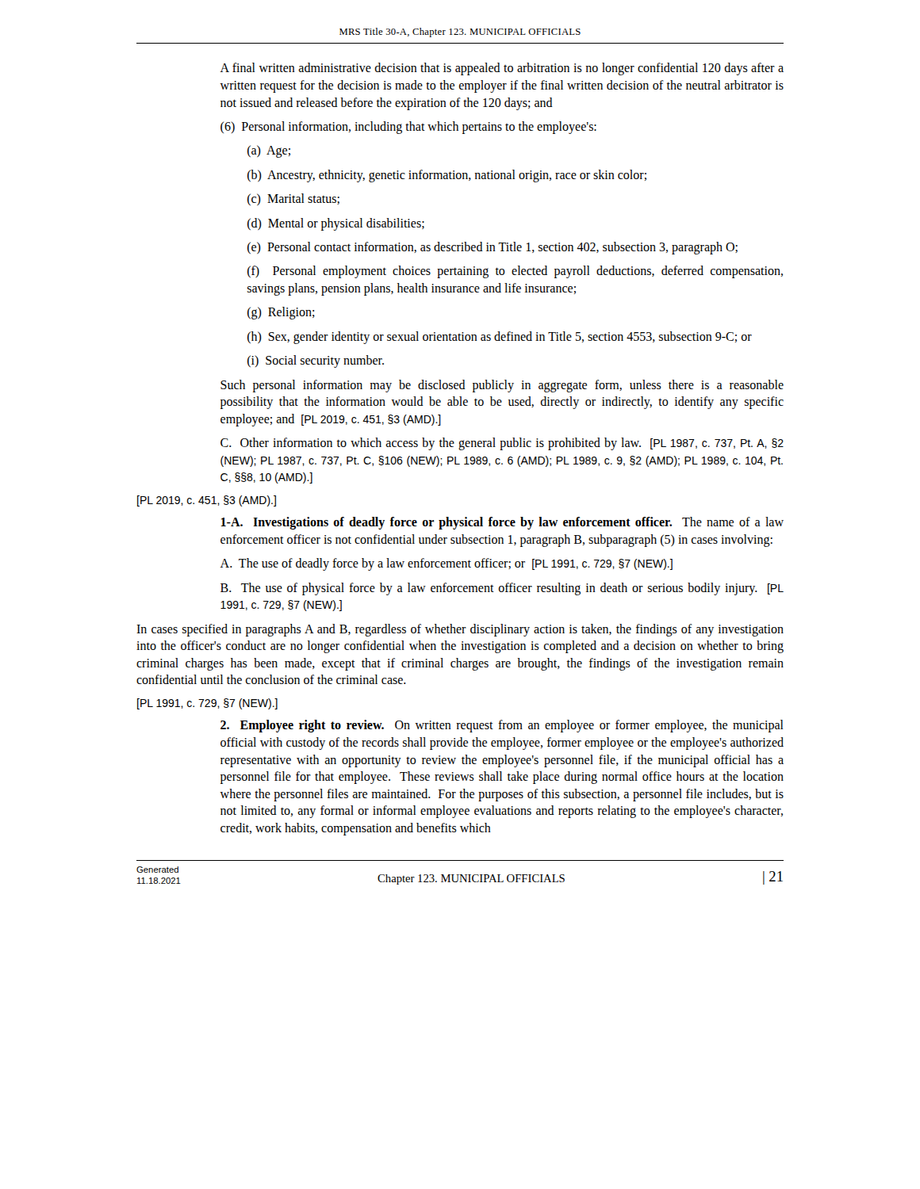MRS Title 30-A, Chapter 123. MUNICIPAL OFFICIALS
A final written administrative decision that is appealed to arbitration is no longer confidential 120 days after a written request for the decision is made to the employer if the final written decision of the neutral arbitrator is not issued and released before the expiration of the 120 days; and
(6) Personal information, including that which pertains to the employee's:
(a) Age;
(b) Ancestry, ethnicity, genetic information, national origin, race or skin color;
(c) Marital status;
(d) Mental or physical disabilities;
(e) Personal contact information, as described in Title 1, section 402, subsection 3, paragraph O;
(f) Personal employment choices pertaining to elected payroll deductions, deferred compensation, savings plans, pension plans, health insurance and life insurance;
(g) Religion;
(h) Sex, gender identity or sexual orientation as defined in Title 5, section 4553, subsection 9-C; or
(i) Social security number.
Such personal information may be disclosed publicly in aggregate form, unless there is a reasonable possibility that the information would be able to be used, directly or indirectly, to identify any specific employee; and [PL 2019, c. 451, §3 (AMD).]
C. Other information to which access by the general public is prohibited by law. [PL 1987, c. 737, Pt. A, §2 (NEW); PL 1987, c. 737, Pt. C, §106 (NEW); PL 1989, c. 6 (AMD); PL 1989, c. 9, §2 (AMD); PL 1989, c. 104, Pt. C, §§8, 10 (AMD).]
[PL 2019, c. 451, §3 (AMD).]
1-A. Investigations of deadly force or physical force by law enforcement officer. The name of a law enforcement officer is not confidential under subsection 1, paragraph B, subparagraph (5) in cases involving:
A. The use of deadly force by a law enforcement officer; or [PL 1991, c. 729, §7 (NEW).]
B. The use of physical force by a law enforcement officer resulting in death or serious bodily injury. [PL 1991, c. 729, §7 (NEW).]
In cases specified in paragraphs A and B, regardless of whether disciplinary action is taken, the findings of any investigation into the officer's conduct are no longer confidential when the investigation is completed and a decision on whether to bring criminal charges has been made, except that if criminal charges are brought, the findings of the investigation remain confidential until the conclusion of the criminal case.
[PL 1991, c. 729, §7 (NEW).]
2. Employee right to review. On written request from an employee or former employee, the municipal official with custody of the records shall provide the employee, former employee or the employee's authorized representative with an opportunity to review the employee's personnel file, if the municipal official has a personnel file for that employee. These reviews shall take place during normal office hours at the location where the personnel files are maintained. For the purposes of this subsection, a personnel file includes, but is not limited to, any formal or informal employee evaluations and reports relating to the employee's character, credit, work habits, compensation and benefits which
Generated
11.18.2021
Chapter 123. MUNICIPAL OFFICIALS
| 21